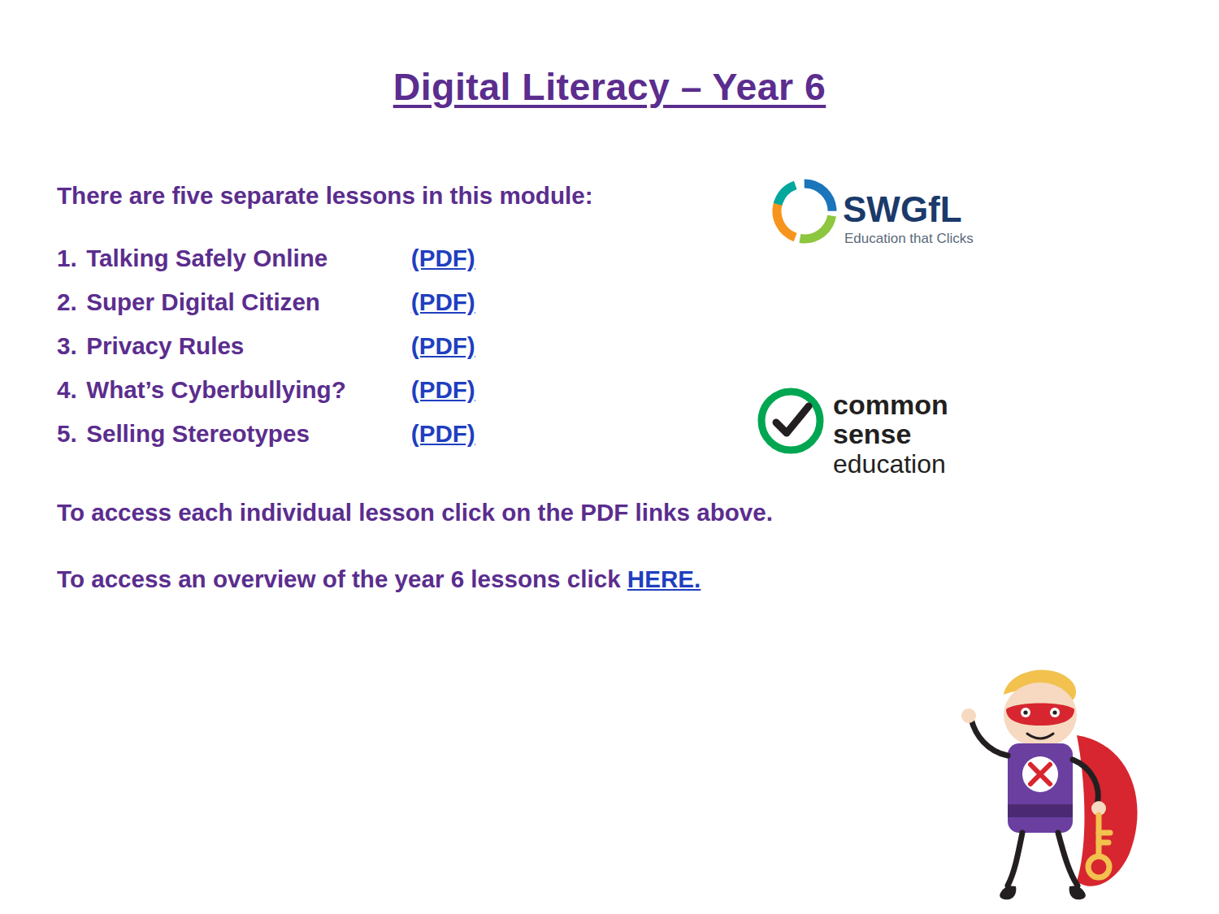Digital Literacy – Year 6
SWGfL Education that Clicks common sense education
There are five separate lessons in this module:
Talking Safely Online(PDF)
Super Digital Citizen(PDF)
Privacy Rules(PDF)
What’s Cyberbullying?(PDF)
Selling Stereotypes(PDF)
To access each individual lesson click on the PDF links above.
To access an overview of the year 6 lessons click HERE.